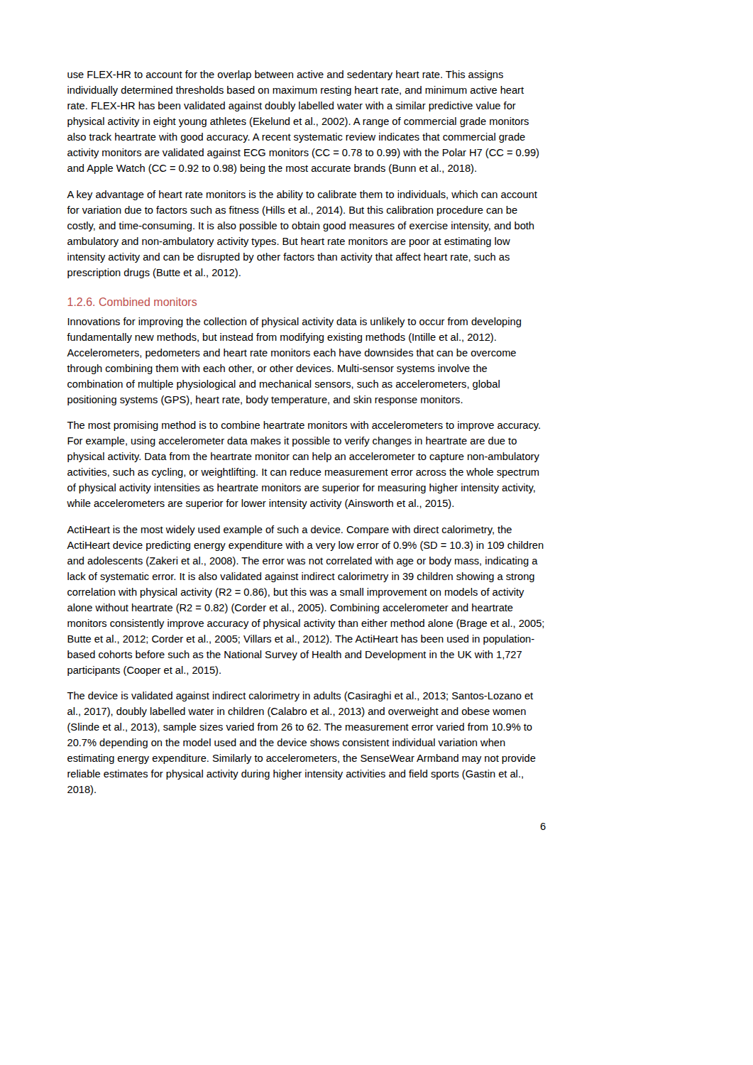use FLEX-HR to account for the overlap between active and sedentary heart rate. This assigns individually determined thresholds based on maximum resting heart rate, and minimum active heart rate. FLEX-HR has been validated against doubly labelled water with a similar predictive value for physical activity in eight young athletes (Ekelund et al., 2002). A range of commercial grade monitors also track heartrate with good accuracy. A recent systematic review indicates that commercial grade activity monitors are validated against ECG monitors (CC = 0.78 to 0.99) with the Polar H7 (CC = 0.99) and Apple Watch (CC = 0.92 to 0.98) being the most accurate brands (Bunn et al., 2018).
A key advantage of heart rate monitors is the ability to calibrate them to individuals, which can account for variation due to factors such as fitness (Hills et al., 2014). But this calibration procedure can be costly, and time-consuming. It is also possible to obtain good measures of exercise intensity, and both ambulatory and non-ambulatory activity types. But heart rate monitors are poor at estimating low intensity activity and can be disrupted by other factors than activity that affect heart rate, such as prescription drugs (Butte et al., 2012).
1.2.6. Combined monitors
Innovations for improving the collection of physical activity data is unlikely to occur from developing fundamentally new methods, but instead from modifying existing methods (Intille et al., 2012). Accelerometers, pedometers and heart rate monitors each have downsides that can be overcome through combining them with each other, or other devices. Multi-sensor systems involve the combination of multiple physiological and mechanical sensors, such as accelerometers, global positioning systems (GPS), heart rate, body temperature, and skin response monitors.
The most promising method is to combine heartrate monitors with accelerometers to improve accuracy. For example, using accelerometer data makes it possible to verify changes in heartrate are due to physical activity. Data from the heartrate monitor can help an accelerometer to capture non-ambulatory activities, such as cycling, or weightlifting. It can reduce measurement error across the whole spectrum of physical activity intensities as heartrate monitors are superior for measuring higher intensity activity, while accelerometers are superior for lower intensity activity (Ainsworth et al., 2015).
ActiHeart is the most widely used example of such a device. Compare with direct calorimetry, the ActiHeart device predicting energy expenditure with a very low error of 0.9% (SD = 10.3) in 109 children and adolescents (Zakeri et al., 2008). The error was not correlated with age or body mass, indicating a lack of systematic error. It is also validated against indirect calorimetry in 39 children showing a strong correlation with physical activity (R2 = 0.86), but this was a small improvement on models of activity alone without heartrate (R2 = 0.82) (Corder et al., 2005). Combining accelerometer and heartrate monitors consistently improve accuracy of physical activity than either method alone (Brage et al., 2005; Butte et al., 2012; Corder et al., 2005; Villars et al., 2012). The ActiHeart has been used in population-based cohorts before such as the National Survey of Health and Development in the UK with 1,727 participants (Cooper et al., 2015).
The device is validated against indirect calorimetry in adults (Casiraghi et al., 2013; Santos-Lozano et al., 2017), doubly labelled water in children (Calabro et al., 2013) and overweight and obese women (Slinde et al., 2013), sample sizes varied from 26 to 62. The measurement error varied from 10.9% to 20.7% depending on the model used and the device shows consistent individual variation when estimating energy expenditure. Similarly to accelerometers, the SenseWear Armband may not provide reliable estimates for physical activity during higher intensity activities and field sports (Gastin et al., 2018).
6